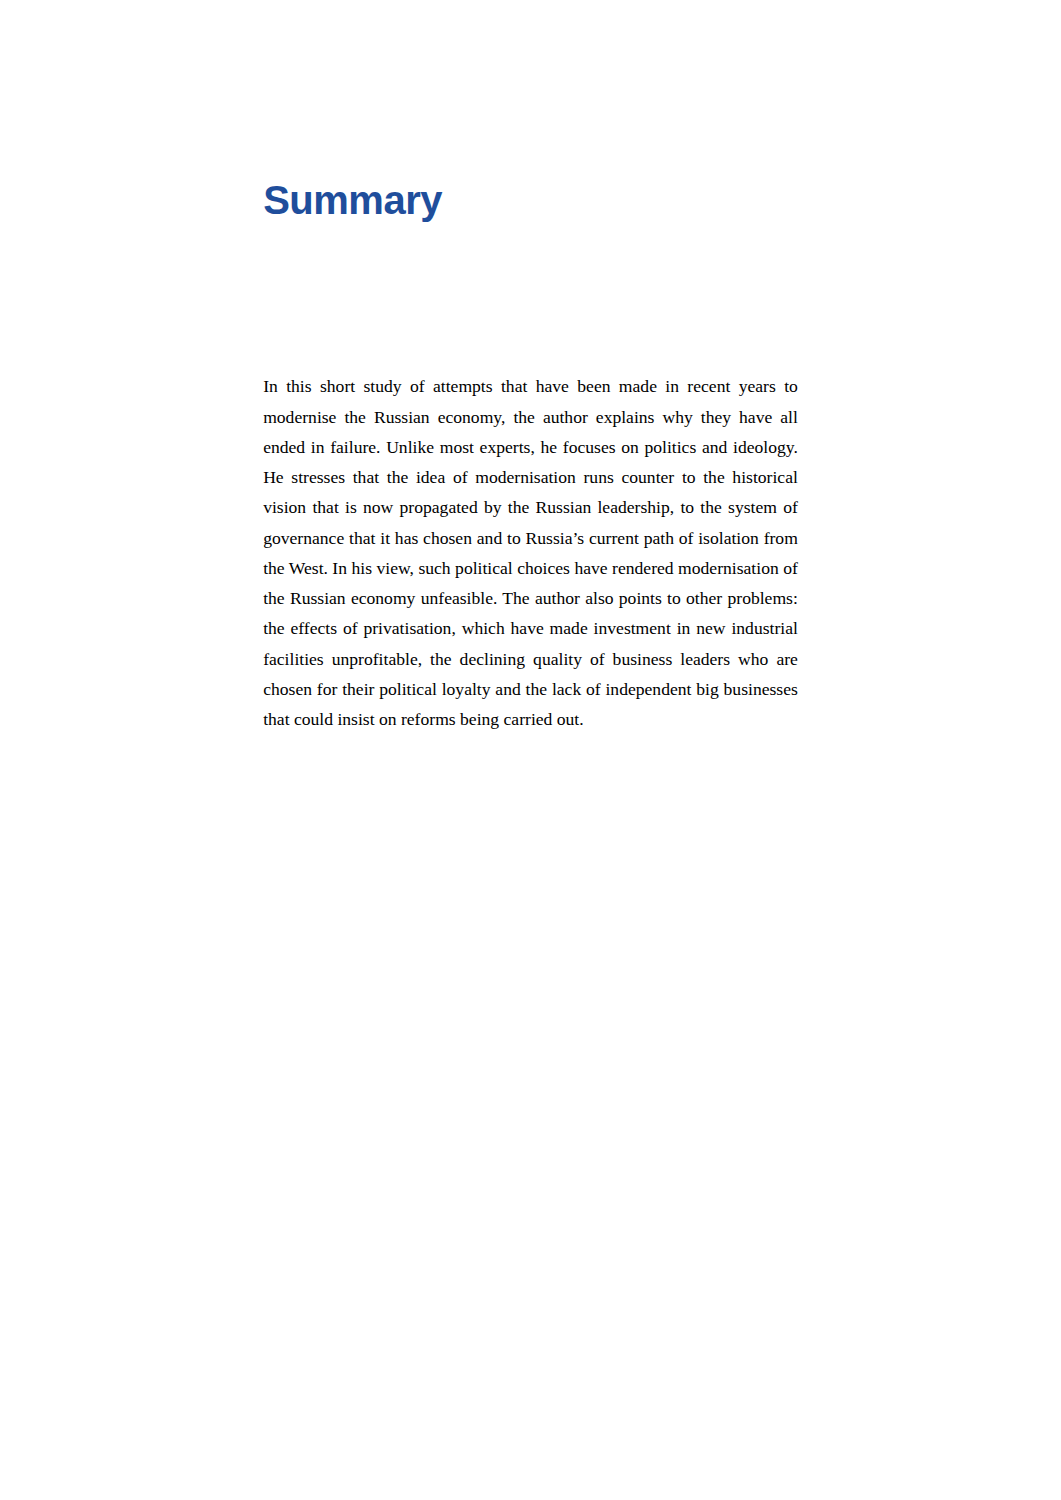Summary
In this short study of attempts that have been made in recent years to modernise the Russian economy, the author explains why they have all ended in failure. Unlike most experts, he focuses on politics and ideology. He stresses that the idea of modernisation runs counter to the historical vision that is now propagated by the Russian leadership, to the system of governance that it has chosen and to Russia’s current path of isolation from the West. In his view, such political choices have rendered modernisation of the Russian economy unfeasible. The author also points to other problems: the effects of privatisation, which have made investment in new industrial facilities unprofitable, the declining quality of business leaders who are chosen for their political loyalty and the lack of independent big businesses that could insist on reforms being carried out.